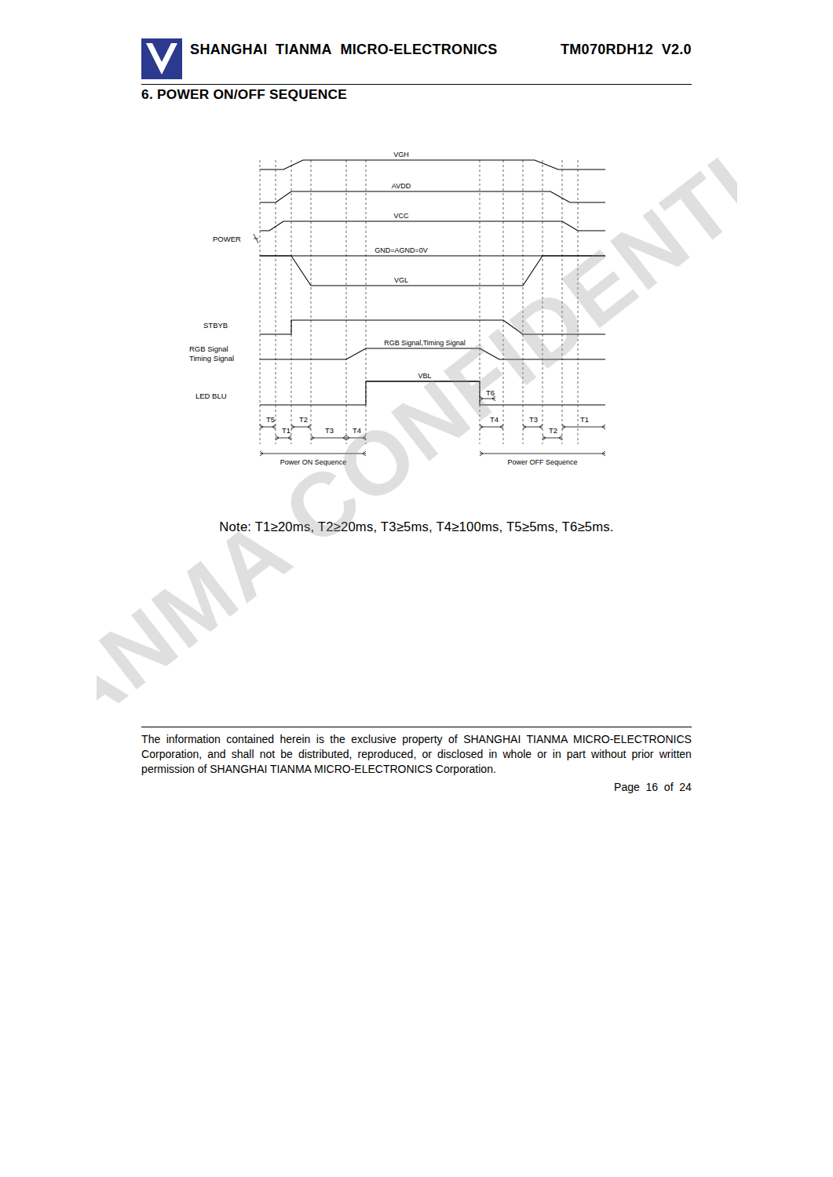SHANGHAI TIANMA MICRO-ELECTRONICS TM070RDH12 V2.0
6. POWER ON/OFF SEQUENCE
VGH AVDD VCC GND=AGND=0V VGL POWER STBYB RGB Signal Timing Signal RGB Signal,Timing Signal VBL LED BLU T6 T5 T1 T2 T3 T4 Power ON Sequence T4 T3 T2 T1 Power OFF Sequence
Note: T1≥20ms, T2≥20ms, T3≥5ms, T4≥100ms, T5≥5ms, T6≥5ms.
TIANMA CONFIDENTIAL
The information contained herein is the exclusive property of SHANGHAI TIANMA MICRO-ELECTRONICS Corporation, and shall not be distributed, reproduced, or disclosed in whole or in part without prior written permission of SHANGHAI TIANMA MICRO-ELECTRONICS Corporation.
Page 16 of 24